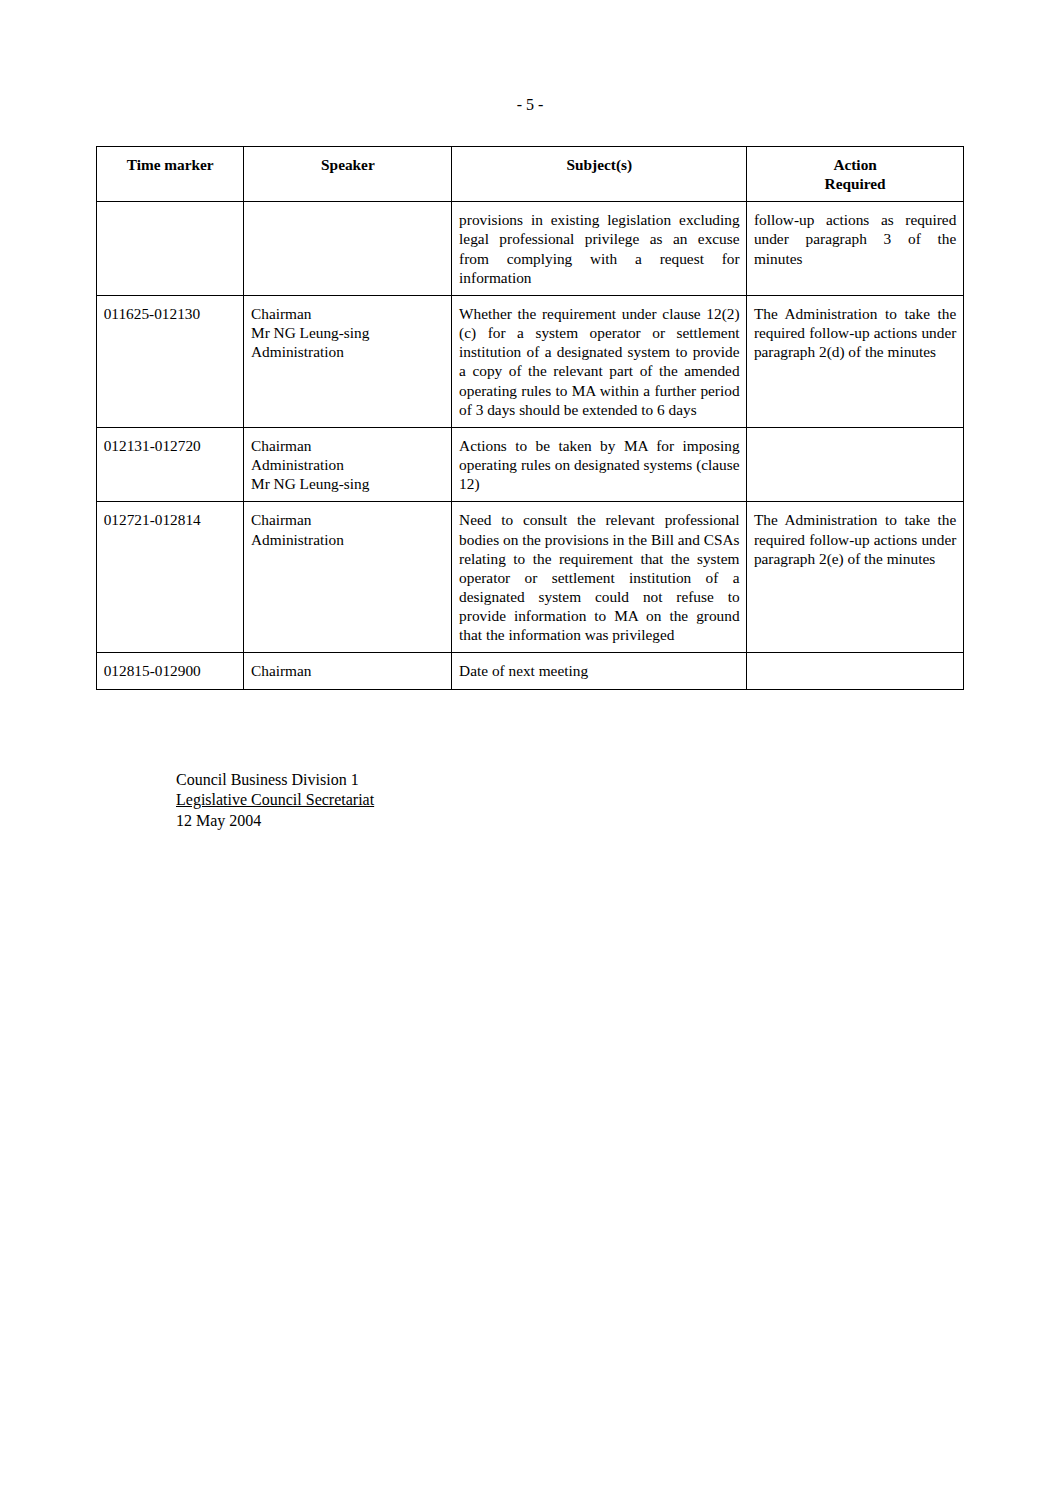- 5 -
| Time marker | Speaker | Subject(s) | Action Required |
| --- | --- | --- | --- |
| | | provisions in existing legislation excluding legal professional privilege as an excuse from complying with a request for information | follow-up actions as required under paragraph 3 of the minutes |
| 011625-012130 | Chairman Mr NG Leung-sing Administration | Whether the requirement under clause 12(2)(c) for a system operator or settlement institution of a designated system to provide a copy of the relevant part of the amended operating rules to MA within a further period of 3 days should be extended to 6 days | The Administration to take the required follow-up actions under paragraph 2(d) of the minutes |
| 012131-012720 | Chairman Administration Mr NG Leung-sing | Actions to be taken by MA for imposing operating rules on designated systems (clause 12) | |
| 012721-012814 | Chairman Administration | Need to consult the relevant professional bodies on the provisions in the Bill and CSAs relating to the requirement that the system operator or settlement institution of a designated system could not refuse to provide information to MA on the ground that the information was privileged | The Administration to take the required follow-up actions under paragraph 2(e) of the minutes |
| 012815-012900 | Chairman | Date of next meeting | |
Council Business Division 1
Legislative Council Secretariat
12 May 2004